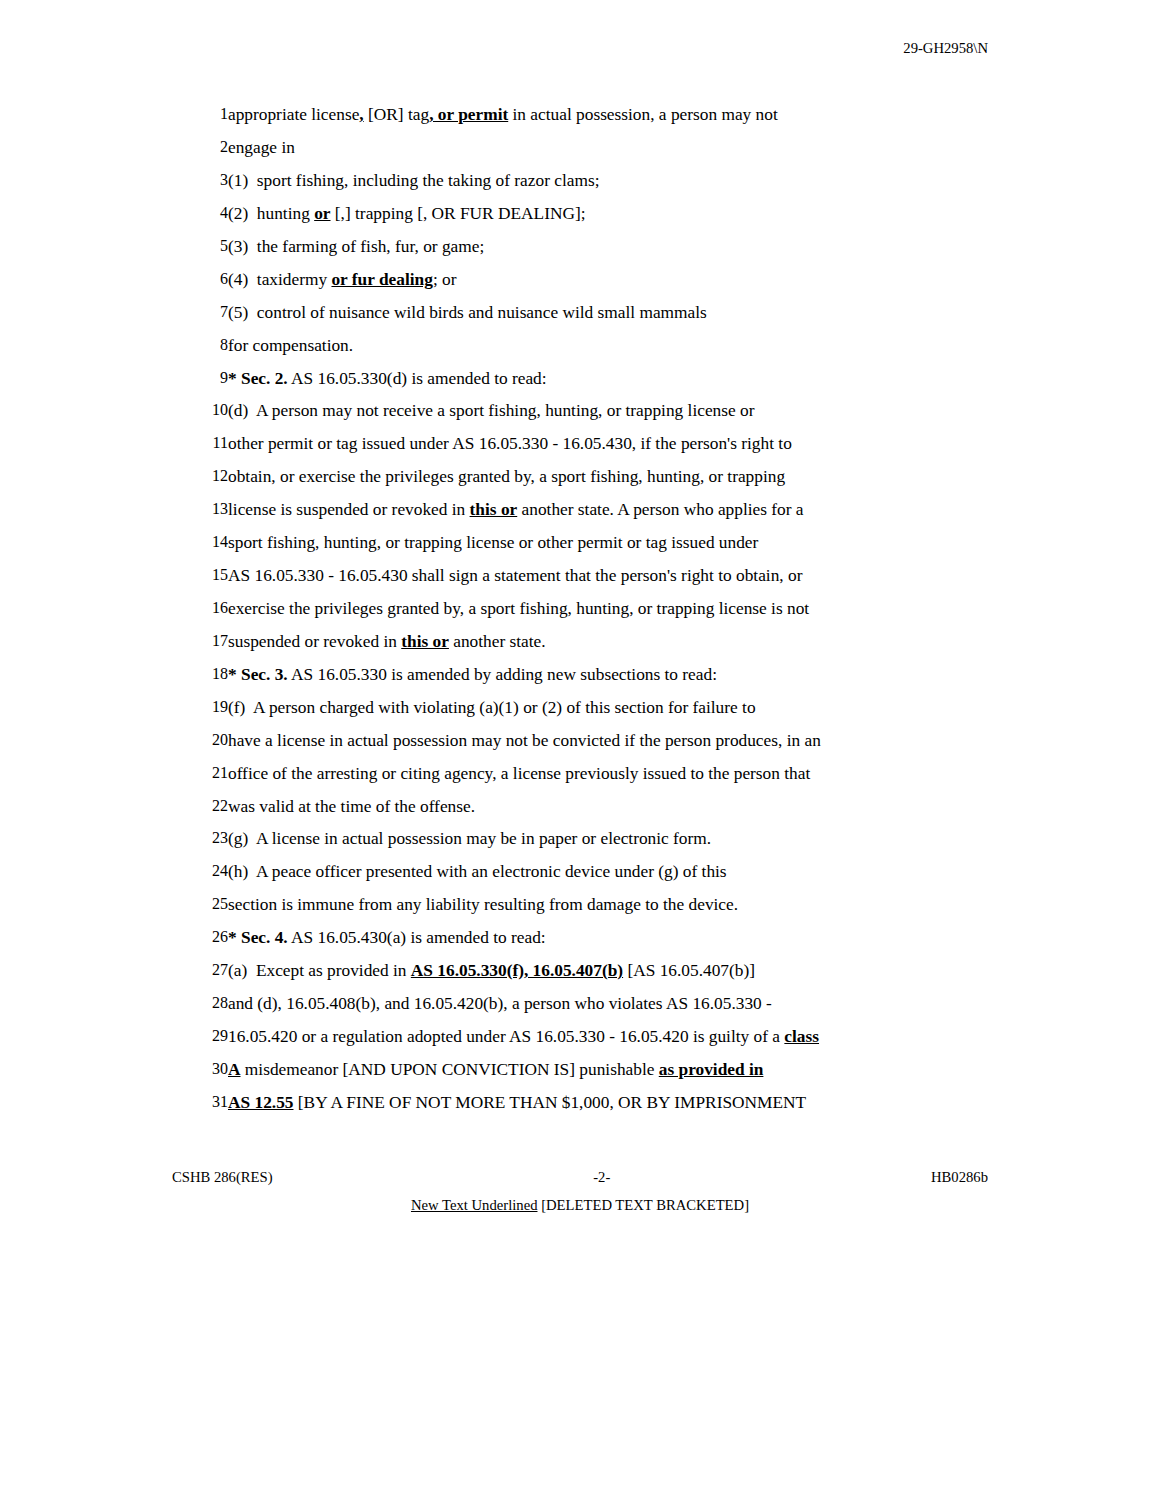29-GH2958\N
| 1 | appropriate license , [OR] tag , or permit in actual possession, a person may not |
| 2 | engage in |
| 3 | (1) sport fishing, including the taking of razor clams; |
| 4 | (2) hunting or [,] trapping [, OR FUR DEALING]; |
| 5 | (3) the farming of fish, fur, or game; |
| 6 | (4) taxidermy or fur dealing ; or |
| 7 | (5) control of nuisance wild birds and nuisance wild small mammals |
| 8 | for compensation. |
| 9 | * Sec. 2. AS 16.05.330(d) is amended to read: |
| 10 | (d) A person may not receive a sport fishing, hunting, or trapping license or |
| 11 | other permit or tag issued under AS 16.05.330 - 16.05.430, if the person's right to |
| 12 | obtain, or exercise the privileges granted by, a sport fishing, hunting, or trapping |
| 13 | license is suspended or revoked in this or another state. A person who applies for a |
| 14 | sport fishing, hunting, or trapping license or other permit or tag issued under |
| 15 | AS 16.05.330 - 16.05.430 shall sign a statement that the person's right to obtain, or |
| 16 | exercise the privileges granted by, a sport fishing, hunting, or trapping license is not |
| 17 | suspended or revoked in this or another state. |
| 18 | * Sec. 3. AS 16.05.330 is amended by adding new subsections to read: |
| 19 | (f) A person charged with violating (a)(1) or (2) of this section for failure to |
| 20 | have a license in actual possession may not be convicted if the person produces, in an |
| 21 | office of the arresting or citing agency, a license previously issued to the person that |
| 22 | was valid at the time of the offense. |
| 23 | (g) A license in actual possession may be in paper or electronic form. |
| 24 | (h) A peace officer presented with an electronic device under (g) of this |
| 25 | section is immune from any liability resulting from damage to the device. |
| 26 | * Sec. 4. AS 16.05.430(a) is amended to read: |
| 27 | (a) Except as provided in AS 16.05.330(f), 16.05.407(b) [AS 16.05.407(b)] |
| 28 | and (d), 16.05.408(b), and 16.05.420(b), a person who violates AS 16.05.330 - |
| 29 | 16.05.420 or a regulation adopted under AS 16.05.330 - 16.05.420 is guilty of a class |
| 30 | A misdemeanor [AND UPON CONVICTION IS] punishable as provided in |
| 31 | AS 12.55 [BY A FINE OF NOT MORE THAN $1,000, OR BY IMPRISONMENT |
CSHB 286(RES) HB0286b
-2-
New Text Underlined [DELETED TEXT BRACKETED]